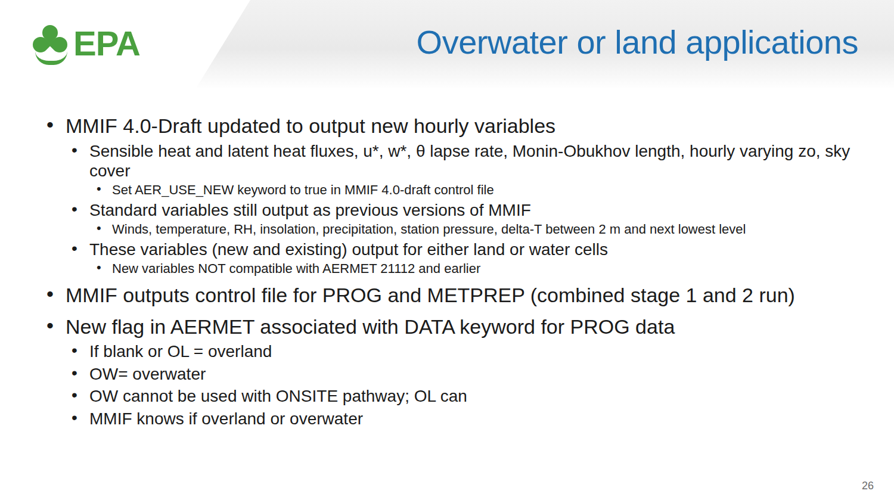EPA
Overwater or land applications
MMIF 4.0-Draft updated to output new hourly variables
Sensible heat and latent heat fluxes, u*, w*, θ lapse rate, Monin-Obukhov length, hourly varying zo, sky cover
Set AER_USE_NEW keyword to true in MMIF 4.0-draft control file
Standard variables still output as previous versions of MMIF
Winds, temperature, RH, insolation, precipitation, station pressure, delta-T between 2 m and next lowest level
These variables (new and existing) output for either land or water cells
New variables NOT compatible with AERMET 21112 and earlier
MMIF outputs control file for PROG and METPREP (combined stage 1 and 2 run)
New flag in AERMET associated with DATA keyword for PROG data
If blank or OL = overland
OW= overwater
OW cannot be used with ONSITE pathway; OL can
MMIF knows if overland or overwater
26